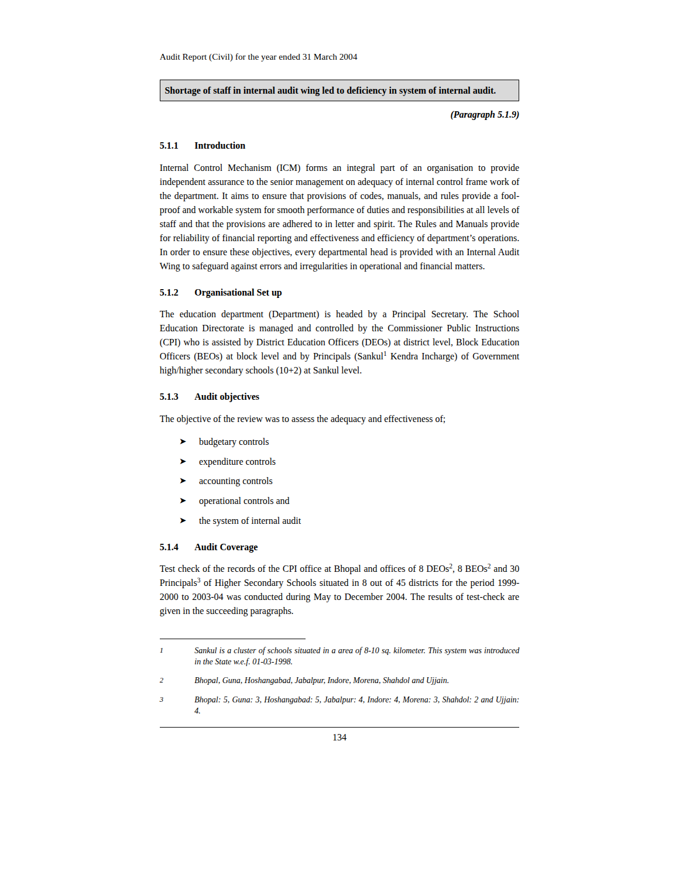Audit Report (Civil) for the year ended 31 March 2004
Shortage of staff in internal audit wing led to deficiency in system of internal audit.
(Paragraph 5.1.9)
5.1.1 Introduction
Internal Control Mechanism (ICM) forms an integral part of an organisation to provide independent assurance to the senior management on adequacy of internal control frame work of the department. It aims to ensure that provisions of codes, manuals, and rules provide a fool-proof and workable system for smooth performance of duties and responsibilities at all levels of staff and that the provisions are adhered to in letter and spirit. The Rules and Manuals provide for reliability of financial reporting and effectiveness and efficiency of department’s operations. In order to ensure these objectives, every departmental head is provided with an Internal Audit Wing to safeguard against errors and irregularities in operational and financial matters.
5.1.2 Organisational Set up
The education department (Department) is headed by a Principal Secretary. The School Education Directorate is managed and controlled by the Commissioner Public Instructions (CPI) who is assisted by District Education Officers (DEOs) at district level, Block Education Officers (BEOs) at block level and by Principals (Sankul1 Kendra Incharge) of Government high/higher secondary schools (10+2) at Sankul level.
5.1.3 Audit objectives
The objective of the review was to assess the adequacy and effectiveness of;
budgetary controls
expenditure controls
accounting controls
operational controls and
the system of internal audit
5.1.4 Audit Coverage
Test check of the records of the CPI office at Bhopal and offices of 8 DEOs2, 8 BEOs2 and 30 Principals3 of Higher Secondary Schools situated in 8 out of 45 districts for the period 1999-2000 to 2003-04 was conducted during May to December 2004. The results of test-check are given in the succeeding paragraphs.
1
Sankul is a cluster of schools situated in a area of 8-10 sq. kilometer. This system was introduced in the State w.e.f. 01-03-1998.
2
Bhopal, Guna, Hoshangabad, Jabalpur, Indore, Morena, Shahdol and Ujjain.
3
Bhopal: 5, Guna: 3, Hoshangabad: 5, Jabalpur: 4, Indore: 4, Morena: 3, Shahdol: 2 and Ujjain: 4.
134